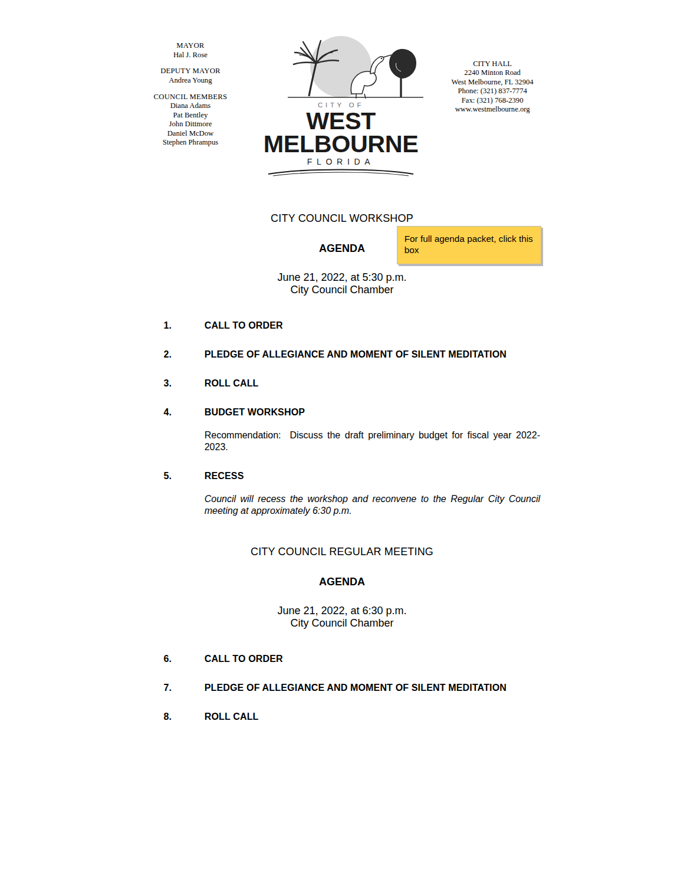MAYOR
Hal J. Rose
DEPUTY MAYOR
Andrea Young
COUNCIL MEMBERS
Diana Adams
Pat Bentley
John Dittmore
Daniel McDow
Stephen Phrampus
CITY OF
WEST MELBOURNE
FLORIDA
CITY HALL
2240 Minton Road
West Melbourne, FL 32904
Phone: (321) 837-7774
Fax: (321) 768-2390
www.westmelbourne.org
CITY COUNCIL WORKSHOP
AGENDA
For full agenda packet, click this box
June 21, 2022, at 5:30 p.m.
City Council Chamber
1. CALL TO ORDER
2. PLEDGE OF ALLEGIANCE AND MOMENT OF SILENT MEDITATION
3. ROLL CALL
4. BUDGET WORKSHOP
Recommendation: Discuss the draft preliminary budget for fiscal year 2022-2023.
5. RECESS
Council will recess the workshop and reconvene to the Regular City Council meeting at approximately 6:30 p.m.
CITY COUNCIL REGULAR MEETING
AGENDA
June 21, 2022, at 6:30 p.m.
City Council Chamber
6. CALL TO ORDER
7. PLEDGE OF ALLEGIANCE AND MOMENT OF SILENT MEDITATION
8. ROLL CALL